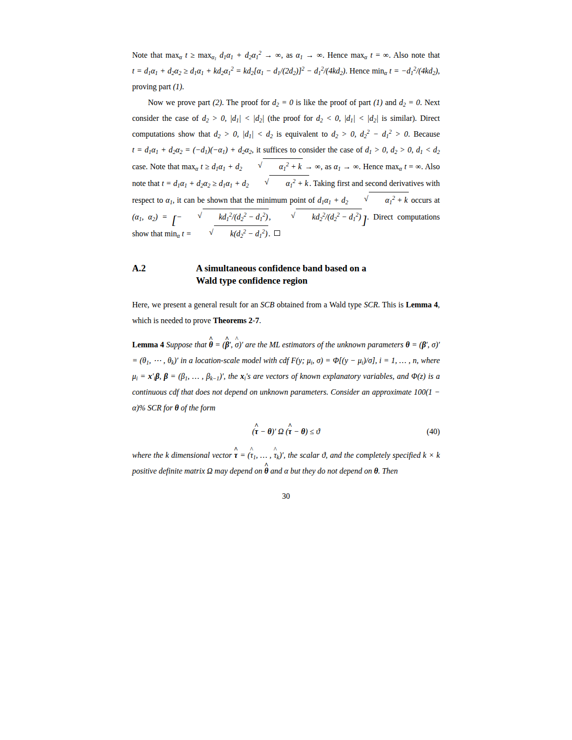Note that maxα t ≥ maxα1 d1α1 + d2α12 → ∞, as α1 → ∞. Hence maxα t = ∞. Also note that t = d1α1 + d2α2 ≥ d1α1 + kd2α12 = kd2[α1 − d1/(2d2)]2 − d12/(4kd2). Hence minα t = −d12/(4kd2), proving part (1).
Now we prove part (2). The proof for d2 = 0 is like the proof of part (1) and d2 = 0. Next consider the case of d2 > 0, |d1| < |d2| (the proof for d2 < 0, |d1| < |d2| is similar). Direct computations show that d2 > 0, |d1| < d2 is equivalent to d2 > 0, d22 − d12 > 0. Because t = d1α1 + d2α2 = (−d1)(−α1) + d2α2, it suffices to consider the case of d1 > 0, d2 > 0, d1 < d2 case. Note that maxα t ≥ d1α1 + d2α12 + k → ∞, as α1 → ∞. Hence maxα t = ∞. Also note that t = d1α1 + d2α2 ≥ d1α1 + d2α12 + k. Taking first and second derivatives with respect to α1, it can be shown that the minimum point of d1α1 + d2α12 + k occurs at (α1, α2) = [−kd12/(d22 − d12), kd22/(d22 − d12)]. Direct computations show that minα t = k(d22 − d12).
A.2 A simultaneous confidence band based on a Wald type confidence region
Here, we present a general result for an SCB obtained from a Wald type SCR. This is Lemma 4, which is needed to prove Theorems 2-7.
Lemma 4 Suppose that θ = (β′, σ)′ are the ML estimators of the unknown parameters θ = (β′, σ)′ = (θ1, ⋯ , θk)′ in a location-scale model with cdf F(y; μi, σ) = Φ[(y − μi)/σ], i = 1, … , n, where μi = x′iβ, β = (β1, … , βk−1)′, the xi's are vectors of known explanatory variables, and Φ(z) is a continuous cdf that does not depend on unknown parameters. Consider an approximate 100(1 − α)% SCR for θ of the form
(τ − θ)′ Ω (τ − θ) ≤ ϑ (40)
where the k dimensional vector τ = (τ1, … , τk)′, the scalar ϑ, and the completely specified k × k positive definite matrix Ω may depend on θ and α but they do not depend on θ. Then
30